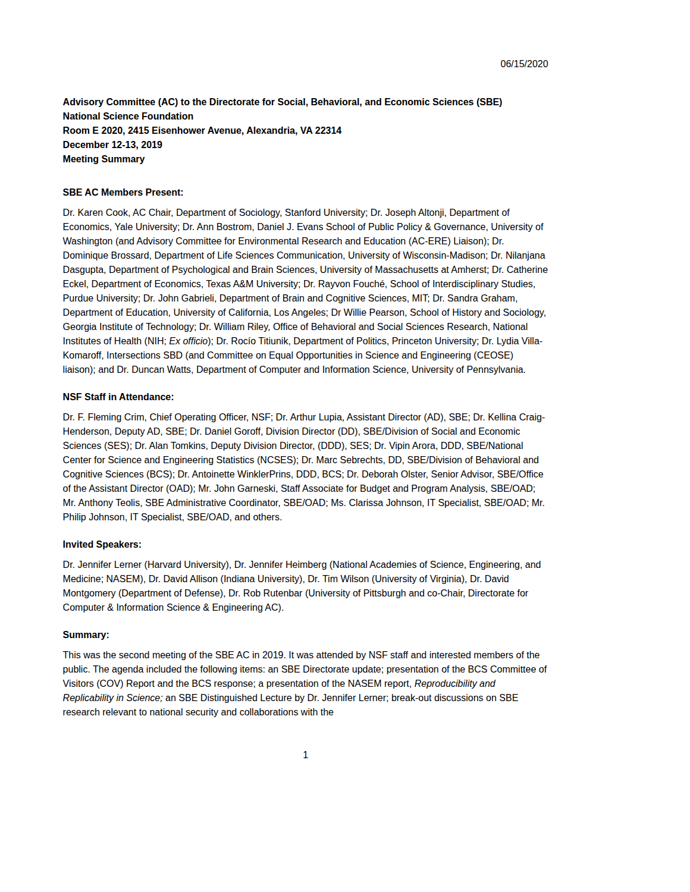06/15/2020
Advisory Committee (AC) to the Directorate for Social, Behavioral, and Economic Sciences (SBE)
National Science Foundation
Room E 2020, 2415 Eisenhower Avenue, Alexandria, VA 22314
December 12-13, 2019
Meeting Summary
SBE AC Members Present:
Dr. Karen Cook, AC Chair, Department of Sociology, Stanford University; Dr. Joseph Altonji, Department of Economics, Yale University; Dr. Ann Bostrom, Daniel J. Evans School of Public Policy & Governance, University of Washington (and Advisory Committee for Environmental Research and Education (AC-ERE) Liaison); Dr. Dominique Brossard, Department of Life Sciences Communication, University of Wisconsin-Madison; Dr. Nilanjana Dasgupta, Department of Psychological and Brain Sciences, University of Massachusetts at Amherst; Dr. Catherine Eckel, Department of Economics, Texas A&M University; Dr. Rayvon Fouché, School of Interdisciplinary Studies, Purdue University; Dr. John Gabrieli, Department of Brain and Cognitive Sciences, MIT; Dr. Sandra Graham, Department of Education, University of California, Los Angeles; Dr Willie Pearson, School of History and Sociology, Georgia Institute of Technology; Dr. William Riley, Office of Behavioral and Social Sciences Research, National Institutes of Health (NIH; Ex officio); Dr. Rocío Titiunik, Department of Politics, Princeton University; Dr. Lydia Villa-Komaroff, Intersections SBD (and Committee on Equal Opportunities in Science and Engineering (CEOSE) liaison); and Dr. Duncan Watts, Department of Computer and Information Science, University of Pennsylvania.
NSF Staff in Attendance:
Dr. F. Fleming Crim, Chief Operating Officer, NSF; Dr. Arthur Lupia, Assistant Director (AD), SBE; Dr. Kellina Craig-Henderson, Deputy AD, SBE; Dr. Daniel Goroff, Division Director (DD), SBE/Division of Social and Economic Sciences (SES); Dr. Alan Tomkins, Deputy Division Director, (DDD), SES; Dr. Vipin Arora, DDD, SBE/National Center for Science and Engineering Statistics (NCSES); Dr. Marc Sebrechts, DD, SBE/Division of Behavioral and Cognitive Sciences (BCS); Dr. Antoinette WinklerPrins, DDD, BCS; Dr. Deborah Olster, Senior Advisor, SBE/Office of the Assistant Director (OAD); Mr. John Garneski, Staff Associate for Budget and Program Analysis, SBE/OAD; Mr. Anthony Teolis, SBE Administrative Coordinator, SBE/OAD; Ms. Clarissa Johnson, IT Specialist, SBE/OAD; Mr. Philip Johnson, IT Specialist, SBE/OAD, and others.
Invited Speakers:
Dr. Jennifer Lerner (Harvard University), Dr. Jennifer Heimberg (National Academies of Science, Engineering, and Medicine; NASEM), Dr. David Allison (Indiana University), Dr. Tim Wilson (University of Virginia), Dr. David Montgomery (Department of Defense), Dr. Rob Rutenbar (University of Pittsburgh and co-Chair, Directorate for Computer & Information Science & Engineering AC).
Summary:
This was the second meeting of the SBE AC in 2019. It was attended by NSF staff and interested members of the public. The agenda included the following items: an SBE Directorate update; presentation of the BCS Committee of Visitors (COV) Report and the BCS response; a presentation of the NASEM report, Reproducibility and Replicability in Science; an SBE Distinguished Lecture by Dr. Jennifer Lerner; break-out discussions on SBE research relevant to national security and collaborations with the
1